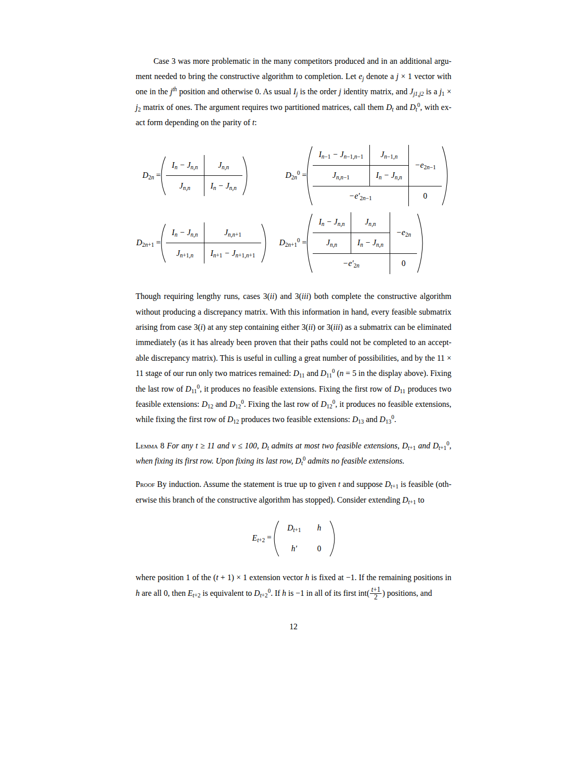Case 3 was more problematic in the many competitors produced and in an additional argument needed to bring the constructive algorithm to completion. Let ej denote a j × 1 vector with one in the jth position and otherwise 0. As usual Ij is the order j identity matrix, and Jj1,j2 is a j1 × j2 matrix of ones. The argument requires two partitioned matrices, call them Dt and Dt0, with exact form depending on the parity of t:
| D 2 n = | / I n − J n , n / J n , n / / J n , n / I n − J n , n / | | D 2 n 0 = | / I n −1 − J n −1, n −1 / J n −1, n / − e 2 n −1 / / J n , n −1 / I n − J n , n / / − e′ 2 n −1 / 0 / |
| D 2 n +1 = | / I n − J n , n / J n , n +1 / / J n +1, n / I n +1 − J n +1, n +1 / | | D 2 n +1 0 = | / I n − J n , n / J n , n / − e 2 n / / J n , n / I n − J n , n / / − e′ 2 n / 0 / |
Though requiring lengthy runs, cases 3(ii) and 3(iii) both complete the constructive algorithm without producing a discrepancy matrix. With this information in hand, every feasible submatrix arising from case 3(i) at any step containing either 3(ii) or 3(iii) as a submatrix can be eliminated immediately (as it has already been proven that their paths could not be completed to an acceptable discrepancy matrix). This is useful in culling a great number of possibilities, and by the 11 × 11 stage of our run only two matrices remained: D11 and D110 (n = 5 in the display above). Fixing the last row of D110, it produces no feasible extensions. Fixing the first row of D11 produces two feasible extensions: D12 and D120. Fixing the last row of D120, it produces no feasible extensions, while fixing the first row of D12 produces two feasible extensions: D13 and D130.
Lemma 8 For any t ≥ 11 and v ≤ 100, Dt admits at most two feasible extensions, Dt+1 and Dt+10, when fixing its first row. Upon fixing its last row, Dt0 admits no feasible extensions.
Proof By induction. Assume the statement is true up to given t and suppose Dt+1 is feasible (otherwise this branch of the constructive algorithm has stopped). Consider extending Dt+1 to
Et+2 =
| D t +1 | h |
| h′ | 0 |
where position 1 of the (t + 1) × 1 extension vector h is fixed at −1. If the remaining positions in h are all 0, then Et+2 is equivalent to Dt+20. If h is −1 in all of its first int(t+12) positions, and
12